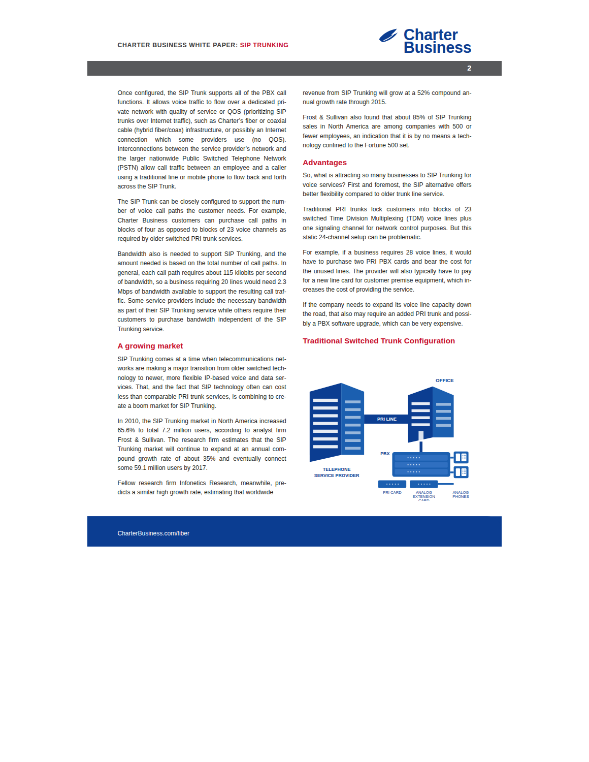CHARTER BUSINESS WHITE PAPER: SIP TRUNKING
Charter Business
2
Once configured, the SIP Trunk supports all of the PBX call functions. It allows voice traffic to flow over a dedicated private network with quality of service or QOS (prioritizing SIP trunks over Internet traffic), such as Charter’s fiber or coaxial cable (hybrid fiber/coax) infrastructure, or possibly an Internet connection which some providers use (no QOS). Interconnections between the service provider’s network and the larger nationwide Public Switched Telephone Network (PSTN) allow call traffic between an employee and a caller using a traditional line or mobile phone to flow back and forth across the SIP Trunk.
The SIP Trunk can be closely configured to support the number of voice call paths the customer needs. For example, Charter Business customers can purchase call paths in blocks of four as opposed to blocks of 23 voice channels as required by older switched PRI trunk services.
Bandwidth also is needed to support SIP Trunking, and the amount needed is based on the total number of call paths. In general, each call path requires about 115 kilobits per second of bandwidth, so a business requiring 20 lines would need 2.3 Mbps of bandwidth available to support the resulting call traffic. Some service providers include the necessary bandwidth as part of their SIP Trunking service while others require their customers to purchase bandwidth independent of the SIP Trunking service.
A growing market
SIP Trunking comes at a time when telecommunications networks are making a major transition from older switched technology to newer, more flexible IP-based voice and data services. That, and the fact that SIP technology often can cost less than comparable PRI trunk services, is combining to create a boom market for SIP Trunking.
In 2010, the SIP Trunking market in North America increased 65.6% to total 7.2 million users, according to analyst firm Frost & Sullivan. The research firm estimates that the SIP Trunking market will continue to expand at an annual compound growth rate of about 35% and eventually connect some 59.1 million users by 2017.
Fellow research firm Infonetics Research, meanwhile, predicts a similar high growth rate, estimating that worldwide
revenue from SIP Trunking will grow at a 52% compound annual growth rate through 2015.
Frost & Sullivan also found that about 85% of SIP Trunking sales in North America are among companies with 500 or fewer employees, an indication that it is by no means a technology confined to the Fortune 500 set.
Advantages
So, what is attracting so many businesses to SIP Trunking for voice services? First and foremost, the SIP alternative offers better flexibility compared to older trunk line service.
Traditional PRI trunks lock customers into blocks of 23 switched Time Division Multiplexing (TDM) voice lines plus one signaling channel for network control purposes. But this static 24-channel setup can be problematic.
For example, if a business requires 28 voice lines, it would have to purchase two PRI PBX cards and bear the cost for the unused lines. The provider will also typically have to pay for a new line card for customer premise equipment, which increases the cost of providing the service.
If the company needs to expand its voice line capacity down the road, that also may require an added PRI trunk and possibly a PBX software upgrade, which can be very expensive.
Traditional Switched Trunk Configuration
PRI LINE OFFICE TELEPHONE SERVICE PROVIDER PBX PRI CARD ANALOG EXTENSION CARD ANALOG PHONES
CharterBusiness.com/fiber